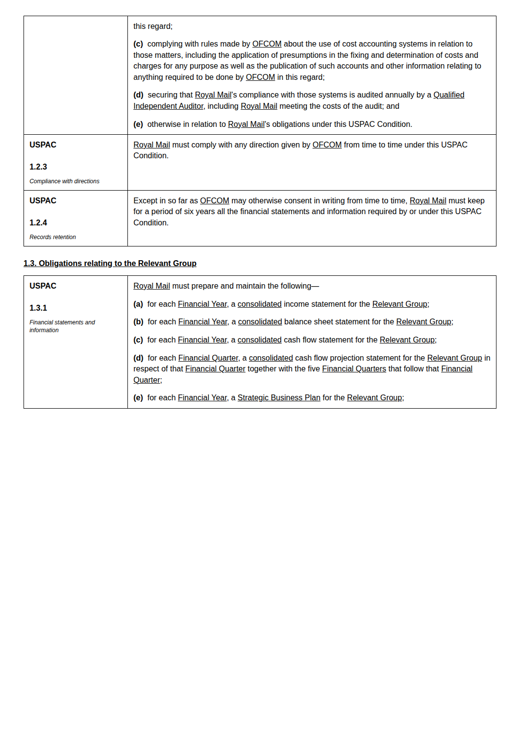| | this regard; (c) complying with rules made by OFCOM about the use of cost accounting systems in relation to those matters, including the application of presumptions in the fixing and determination of costs and charges for any purpose as well as the publication of such accounts and other information relating to anything required to be done by OFCOM in this regard; (d) securing that Royal Mail 's compliance with those systems is audited annually by a Qualified Independent Auditor , including Royal Mail meeting the costs of the audit; and (e) otherwise in relation to Royal Mail 's obligations under this USPAC Condition. |
| USPAC 1.2.3 Compliance with directions | Royal Mail must comply with any direction given by OFCOM from time to time under this USPAC Condition. |
| USPAC 1.2.4 Records retention | Except in so far as OFCOM may otherwise consent in writing from time to time, Royal Mail must keep for a period of six years all the financial statements and information required by or under this USPAC Condition. |
1.3. Obligations relating to the Relevant Group
| USPAC 1.3.1 Financial statements and information | Royal Mail must prepare and maintain the following— (a) for each Financial Year , a consolidated income statement for the Relevant Group ; (b) for each Financial Year , a consolidated balance sheet statement for the Relevant Group ; (c) for each Financial Year , a consolidated cash flow statement for the Relevant Group ; (d) for each Financial Quarter , a consolidated cash flow projection statement for the Relevant Group in respect of that Financial Quarter together with the five Financial Quarters that follow that Financial Quarter ; (e) for each Financial Year , a Strategic Business Plan for the Relevant Group ; |